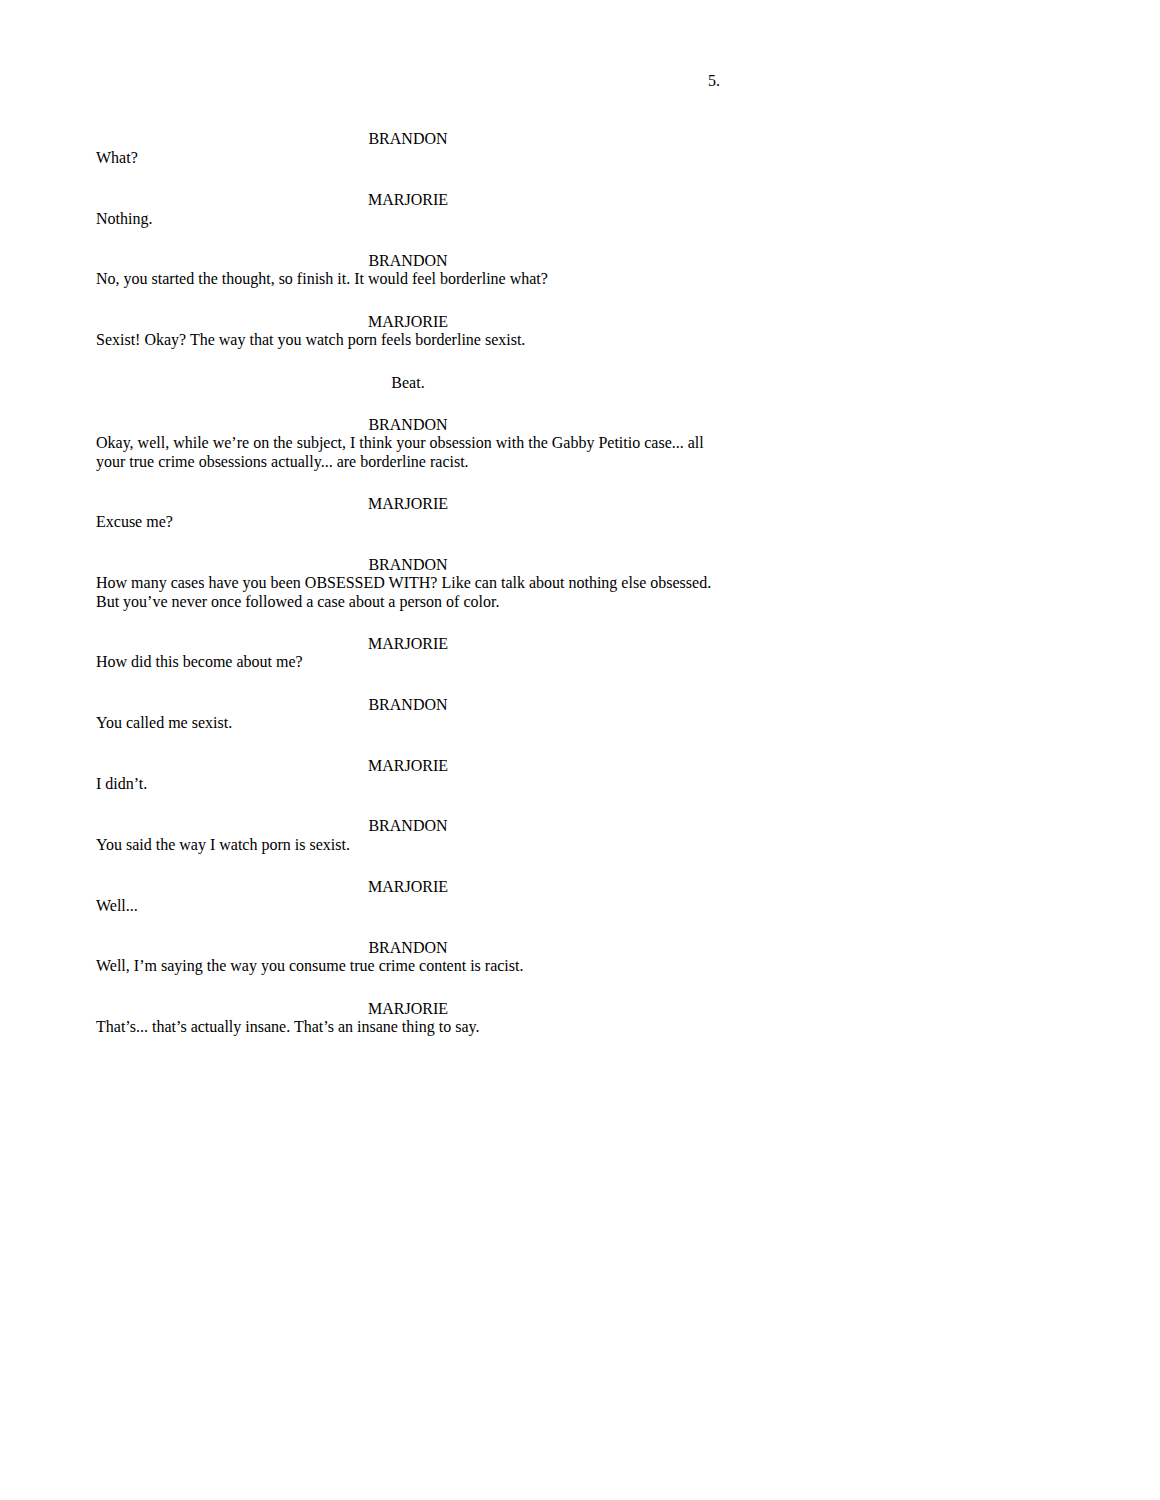5.
BRANDON
What?
MARJORIE
Nothing.
BRANDON
No, you started the thought, so finish it. It would feel borderline what?
MARJORIE
Sexist! Okay? The way that you watch porn feels borderline sexist.
Beat.
BRANDON
Okay, well, while we’re on the subject, I think your obsession with the Gabby Petitio case... all your true crime obsessions actually... are borderline racist.
MARJORIE
Excuse me?
BRANDON
How many cases have you been OBSESSED WITH? Like can talk about nothing else obsessed. But you’ve never once followed a case about a person of color.
MARJORIE
How did this become about me?
BRANDON
You called me sexist.
MARJORIE
I didn’t.
BRANDON
You said the way I watch porn is sexist.
MARJORIE
Well...
BRANDON
Well, I’m saying the way you consume true crime content is racist.
MARJORIE
That’s... that’s actually insane. That’s an insane thing to say.